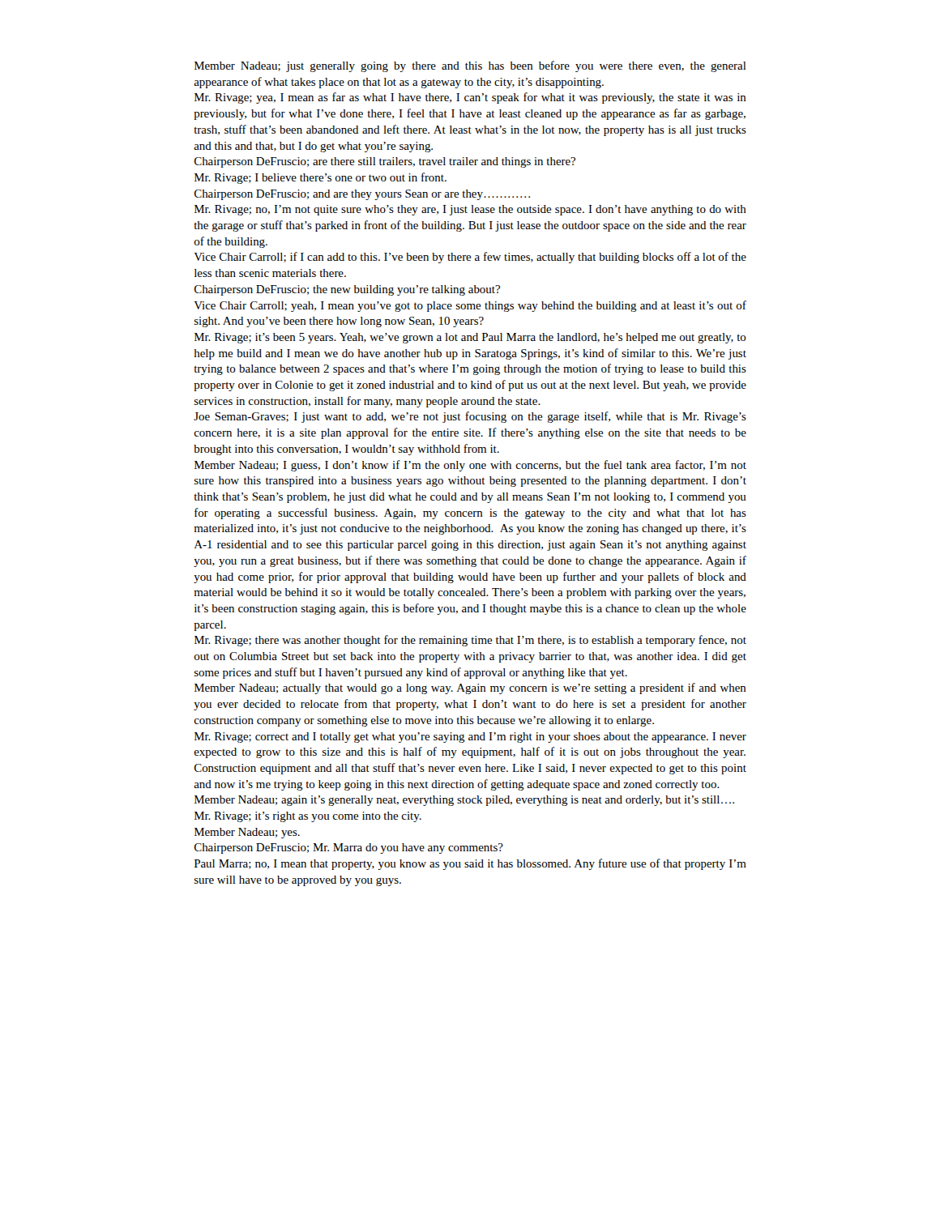Member Nadeau; just generally going by there and this has been before you were there even, the general appearance of what takes place on that lot as a gateway to the city, it’s disappointing.
Mr. Rivage; yea, I mean as far as what I have there, I can’t speak for what it was previously, the state it was in previously, but for what I’ve done there, I feel that I have at least cleaned up the appearance as far as garbage, trash, stuff that’s been abandoned and left there. At least what’s in the lot now, the property has is all just trucks and this and that, but I do get what you’re saying.
Chairperson DeFruscio; are there still trailers, travel trailer and things in there?
Mr. Rivage; I believe there’s one or two out in front.
Chairperson DeFruscio; and are they yours Sean or are they…………
Mr. Rivage; no, I’m not quite sure who’s they are, I just lease the outside space. I don’t have anything to do with the garage or stuff that’s parked in front of the building. But I just lease the outdoor space on the side and the rear of the building.
Vice Chair Carroll; if I can add to this. I’ve been by there a few times, actually that building blocks off a lot of the less than scenic materials there.
Chairperson DeFruscio; the new building you’re talking about?
Vice Chair Carroll; yeah, I mean you’ve got to place some things way behind the building and at least it’s out of sight. And you’ve been there how long now Sean, 10 years?
Mr. Rivage; it’s been 5 years. Yeah, we’ve grown a lot and Paul Marra the landlord, he’s helped me out greatly, to help me build and I mean we do have another hub up in Saratoga Springs, it’s kind of similar to this. We’re just trying to balance between 2 spaces and that’s where I’m going through the motion of trying to lease to build this property over in Colonie to get it zoned industrial and to kind of put us out at the next level. But yeah, we provide services in construction, install for many, many people around the state.
Joe Seman-Graves; I just want to add, we’re not just focusing on the garage itself, while that is Mr. Rivage’s concern here, it is a site plan approval for the entire site. If there’s anything else on the site that needs to be brought into this conversation, I wouldn’t say withhold from it.
Member Nadeau; I guess, I don’t know if I’m the only one with concerns, but the fuel tank area factor, I’m not sure how this transpired into a business years ago without being presented to the planning department. I don’t think that’s Sean’s problem, he just did what he could and by all means Sean I’m not looking to, I commend you for operating a successful business. Again, my concern is the gateway to the city and what that lot has materialized into, it’s just not conducive to the neighborhood. As you know the zoning has changed up there, it’s A-1 residential and to see this particular parcel going in this direction, just again Sean it’s not anything against you, you run a great business, but if there was something that could be done to change the appearance. Again if you had come prior, for prior approval that building would have been up further and your pallets of block and material would be behind it so it would be totally concealed. There’s been a problem with parking over the years, it’s been construction staging again, this is before you, and I thought maybe this is a chance to clean up the whole parcel.
Mr. Rivage; there was another thought for the remaining time that I’m there, is to establish a temporary fence, not out on Columbia Street but set back into the property with a privacy barrier to that, was another idea. I did get some prices and stuff but I haven’t pursued any kind of approval or anything like that yet.
Member Nadeau; actually that would go a long way. Again my concern is we’re setting a president if and when you ever decided to relocate from that property, what I don’t want to do here is set a president for another construction company or something else to move into this because we’re allowing it to enlarge.
Mr. Rivage; correct and I totally get what you’re saying and I’m right in your shoes about the appearance. I never expected to grow to this size and this is half of my equipment, half of it is out on jobs throughout the year. Construction equipment and all that stuff that’s never even here. Like I said, I never expected to get to this point and now it’s me trying to keep going in this next direction of getting adequate space and zoned correctly too.
Member Nadeau; again it’s generally neat, everything stock piled, everything is neat and orderly, but it’s still….
Mr. Rivage; it’s right as you come into the city.
Member Nadeau; yes.
Chairperson DeFruscio; Mr. Marra do you have any comments?
Paul Marra; no, I mean that property, you know as you said it has blossomed. Any future use of that property I’m sure will have to be approved by you guys.